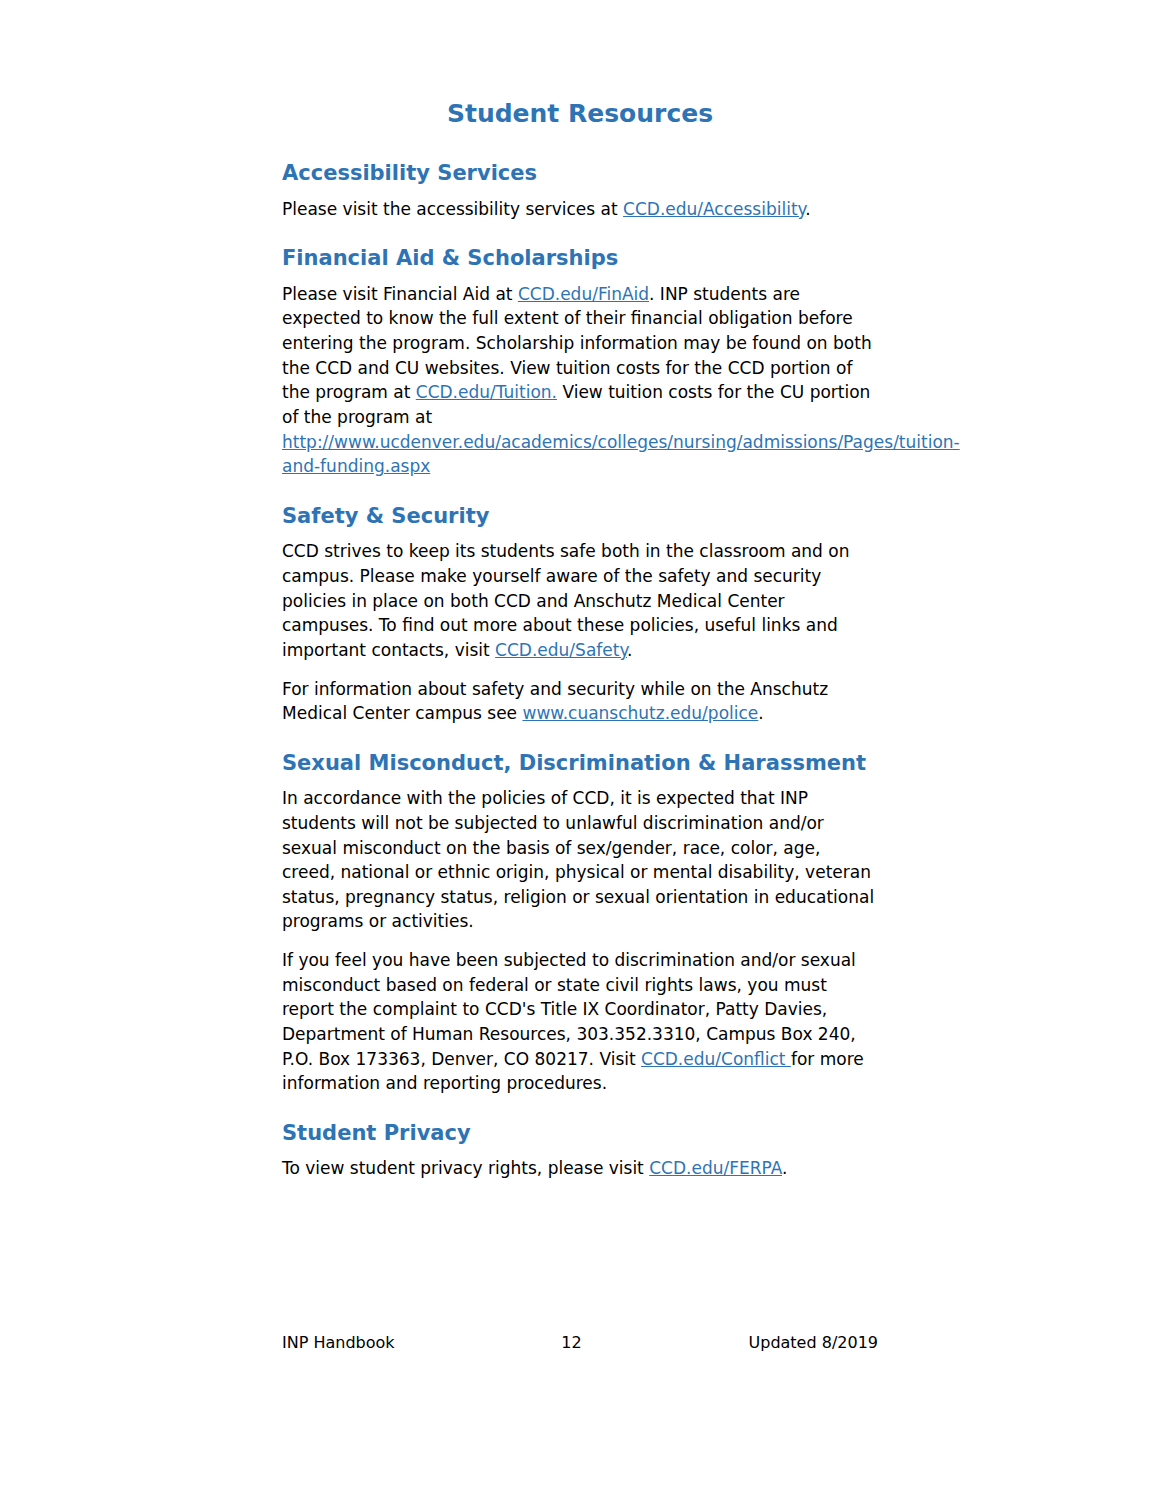Student Resources
Accessibility Services
Please visit the accessibility services at CCD.edu/Accessibility.
Financial Aid & Scholarships
Please visit Financial Aid at CCD.edu/FinAid. INP students are expected to know the full extent of their financial obligation before entering the program. Scholarship information may be found on both the CCD and CU websites. View tuition costs for the CCD portion of the program at CCD.edu/Tuition. View tuition costs for the CU portion of the program at http://www.ucdenver.edu/academics/colleges/nursing/admissions/Pages/tuition-and-funding.aspx
Safety & Security
CCD strives to keep its students safe both in the classroom and on campus. Please make yourself aware of the safety and security policies in place on both CCD and Anschutz Medical Center campuses. To find out more about these policies, useful links and important contacts, visit CCD.edu/Safety.
For information about safety and security while on the Anschutz Medical Center campus see www.cuanschutz.edu/police.
Sexual Misconduct, Discrimination & Harassment
In accordance with the policies of CCD, it is expected that INP students will not be subjected to unlawful discrimination and/or sexual misconduct on the basis of sex/gender, race, color, age, creed, national or ethnic origin, physical or mental disability, veteran status, pregnancy status, religion or sexual orientation in educational programs or activities.
If you feel you have been subjected to discrimination and/or sexual misconduct based on federal or state civil rights laws, you must report the complaint to CCD's Title IX Coordinator, Patty Davies, Department of Human Resources, 303.352.3310, Campus Box 240, P.O. Box 173363, Denver, CO 80217. Visit CCD.edu/Conflict for more information and reporting procedures.
Student Privacy
To view student privacy rights, please visit CCD.edu/FERPA.
INP Handbook 12 Updated 8/2019